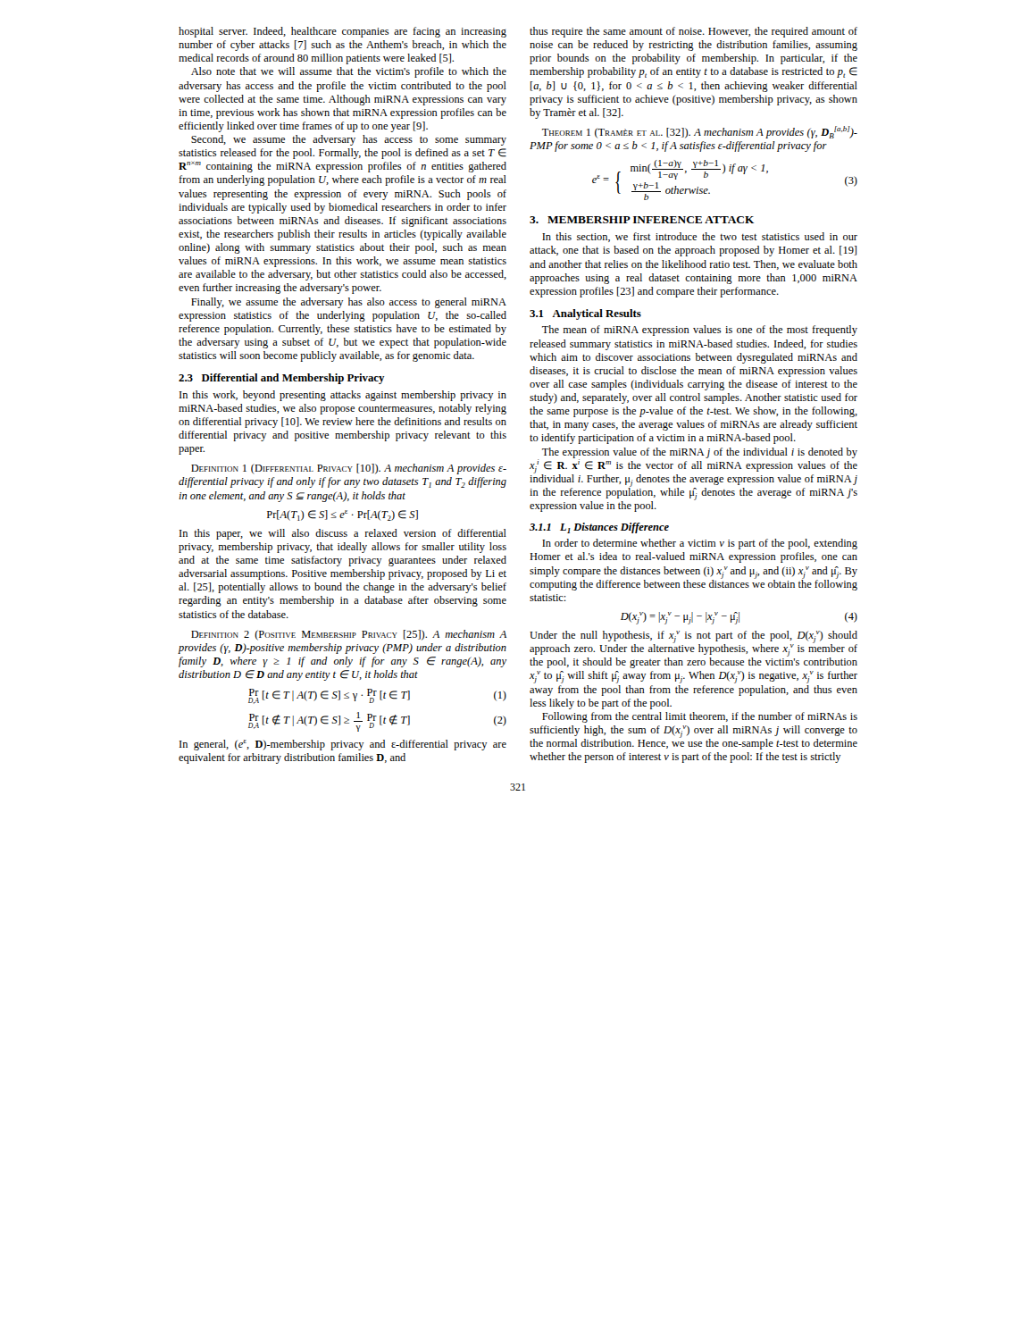hospital server. Indeed, healthcare companies are facing an increasing number of cyber attacks [7] such as the Anthem's breach, in which the medical records of around 80 million patients were leaked [5].
Also note that we will assume that the victim's profile to which the adversary has access and the profile the victim contributed to the pool were collected at the same time. Although miRNA expressions can vary in time, previous work has shown that miRNA expression profiles can be efficiently linked over time frames of up to one year [9].
Second, we assume the adversary has access to some summary statistics released for the pool. Formally, the pool is defined as a set T ∈ Rn×m containing the miRNA expression profiles of n entities gathered from an underlying population U, where each profile is a vector of m real values representing the expression of every miRNA. Such pools of individuals are typically used by biomedical researchers in order to infer associations between miRNAs and diseases. If significant associations exist, the researchers publish their results in articles (typically available online) along with summary statistics about their pool, such as mean values of miRNA expressions. In this work, we assume mean statistics are available to the adversary, but other statistics could also be accessed, even further increasing the adversary's power.
Finally, we assume the adversary has also access to general miRNA expression statistics of the underlying population U, the so-called reference population. Currently, these statistics have to be estimated by the adversary using a subset of U, but we expect that population-wide statistics will soon become publicly available, as for genomic data.
2.3 Differential and Membership Privacy
In this work, beyond presenting attacks against membership privacy in miRNA-based studies, we also propose countermeasures, notably relying on differential privacy [10]. We review here the definitions and results on differential privacy and positive membership privacy relevant to this paper.
Definition 1 (Differential Privacy [10]). A mechanism A provides ε-differential privacy if and only if for any two datasets T1 and T2 differing in one element, and any S ⊆ range(A), it holds that
Pr[A(T1) ∈ S] ≤ eε · Pr[A(T2) ∈ S]
In this paper, we will also discuss a relaxed version of differential privacy, membership privacy, that ideally allows for smaller utility loss and at the same time satisfactory privacy guarantees under relaxed adversarial assumptions. Positive membership privacy, proposed by Li et al. [25], potentially allows to bound the change in the adversary's belief regarding an entity's membership in a database after observing some statistics of the database.
Definition 2 (Positive Membership Privacy [25]). A mechanism A provides (γ, D)-positive membership privacy (PMP) under a distribution family D, where γ ≥ 1 if and only if for any S ∈ range(A), any distribution D ∈ D and any entity t ∈ U, it holds that
Pr D,A [t ∈ T | A(T) ∈ S] ≤ γ · Pr D [t ∈ T]
(1)
Pr D,A [t ∉ T | A(T) ∈ S] ≥ 1 γ Pr D [t ∉ T]
(2)
In general, (eε, D)-membership privacy and ε-differential privacy are equivalent for arbitrary distribution families D, and
thus require the same amount of noise. However, the required amount of noise can be reduced by restricting the distribution families, assuming prior bounds on the probability of membership. In particular, if the membership probability pt of an entity t to a database is restricted to pt ∈ [a, b] ∪ {0, 1}, for 0 < a ≤ b < 1, then achieving weaker differential privacy is sufficient to achieve (positive) membership privacy, as shown by Tramèr et al. [32].
Theorem 1 (Tramèr et al. [32]). A mechanism A provides (γ, DB[a,b])-PMP for some 0 < a ≤ b < 1, if A satisfies ε-differential privacy for
eε = { min((1−a)γ 1−aγ, γ+b−1 b) if aγ < 1, γ+b−1 b otherwise.
(3)
3. MEMBERSHIP INFERENCE ATTACK
In this section, we first introduce the two test statistics used in our attack, one that is based on the approach proposed by Homer et al. [19] and another that relies on the likelihood ratio test. Then, we evaluate both approaches using a real dataset containing more than 1,000 miRNA expression profiles [23] and compare their performance.
3.1 Analytical Results
The mean of miRNA expression values is one of the most frequently released summary statistics in miRNA-based studies. Indeed, for studies which aim to discover associations between dysregulated miRNAs and diseases, it is crucial to disclose the mean of miRNA expression values over all case samples (individuals carrying the disease of interest to the study) and, separately, over all control samples. Another statistic used for the same purpose is the p-value of the t-test. We show, in the following, that, in many cases, the average values of miRNAs are already sufficient to identify participation of a victim in a miRNA-based pool.
The expression value of the miRNA j of the individual i is denoted by xji ∈ R. xi ∈ Rm is the vector of all miRNA expression values of the individual i. Further, μj denotes the average expression value of miRNA j in the reference population, while μ̂j denotes the average of miRNA j's expression value in the pool.
3.1.1 L1 Distances Difference
In order to determine whether a victim v is part of the pool, extending Homer et al.'s idea to real-valued miRNA expression profiles, one can simply compare the distances between (i) xjv and μj, and (ii) xjv and μ̂j. By computing the difference between these distances we obtain the following statistic:
D(xjv) = |xjv − μj| − |xjv − μ̂j|
(4)
Under the null hypothesis, if xjv is not part of the pool, D(xjv) should approach zero. Under the alternative hypothesis, where xjv is member of the pool, it should be greater than zero because the victim's contribution xjv to μ̂j will shift μ̂j away from μj. When D(xjv) is negative, xjv is further away from the pool than from the reference population, and thus even less likely to be part of the pool.
Following from the central limit theorem, if the number of miRNAs is sufficiently high, the sum of D(xjv) over all miRNAs j will converge to the normal distribution. Hence, we use the one-sample t-test to determine whether the person of interest v is part of the pool: If the test is strictly
321